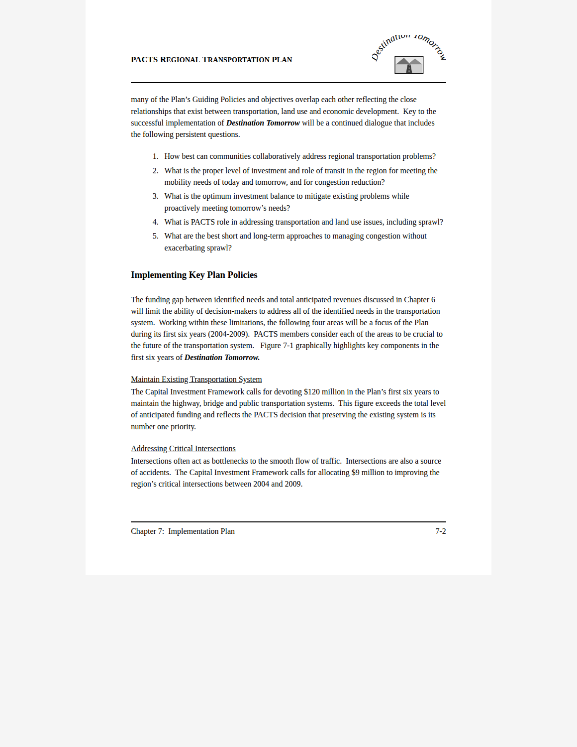PACTS REGIONAL TRANSPORTATION PLAN
Destination Tomorrow
many of the Plan’s Guiding Policies and objectives overlap each other reflecting the close relationships that exist between transportation, land use and economic development. Key to the successful implementation of Destination Tomorrow will be a continued dialogue that includes the following persistent questions.
How best can communities collaboratively address regional transportation problems?
What is the proper level of investment and role of transit in the region for meeting the mobility needs of today and tomorrow, and for congestion reduction?
What is the optimum investment balance to mitigate existing problems while proactively meeting tomorrow’s needs?
What is PACTS role in addressing transportation and land use issues, including sprawl?
What are the best short and long-term approaches to managing congestion without exacerbating sprawl?
Implementing Key Plan Policies
The funding gap between identified needs and total anticipated revenues discussed in Chapter 6 will limit the ability of decision-makers to address all of the identified needs in the transportation system. Working within these limitations, the following four areas will be a focus of the Plan during its first six years (2004-2009). PACTS members consider each of the areas to be crucial to the future of the transportation system. Figure 7-1 graphically highlights key components in the first six years of Destination Tomorrow.
Maintain Existing Transportation System
The Capital Investment Framework calls for devoting $120 million in the Plan’s first six years to maintain the highway, bridge and public transportation systems. This figure exceeds the total level of anticipated funding and reflects the PACTS decision that preserving the existing system is its number one priority.
Addressing Critical Intersections
Intersections often act as bottlenecks to the smooth flow of traffic. Intersections are also a source of accidents. The Capital Investment Framework calls for allocating $9 million to improving the region’s critical intersections between 2004 and 2009.
Chapter 7: Implementation Plan 7-2